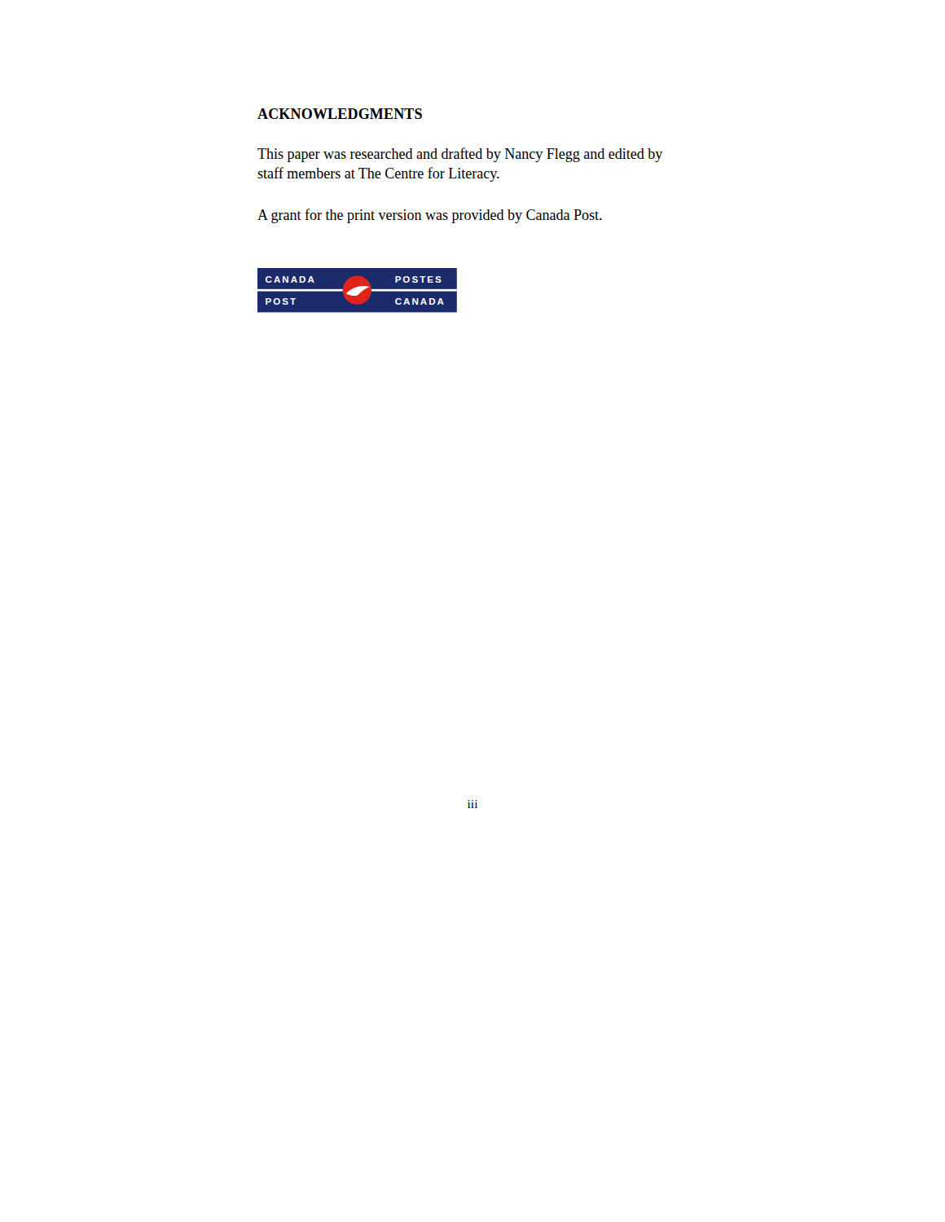ACKNOWLEDGMENTS
This paper was researched and drafted by Nancy Flegg and edited by staff members at The Centre for Literacy.
A grant for the print version was provided by Canada Post.
CANADA POSTES POST CANADA
iii